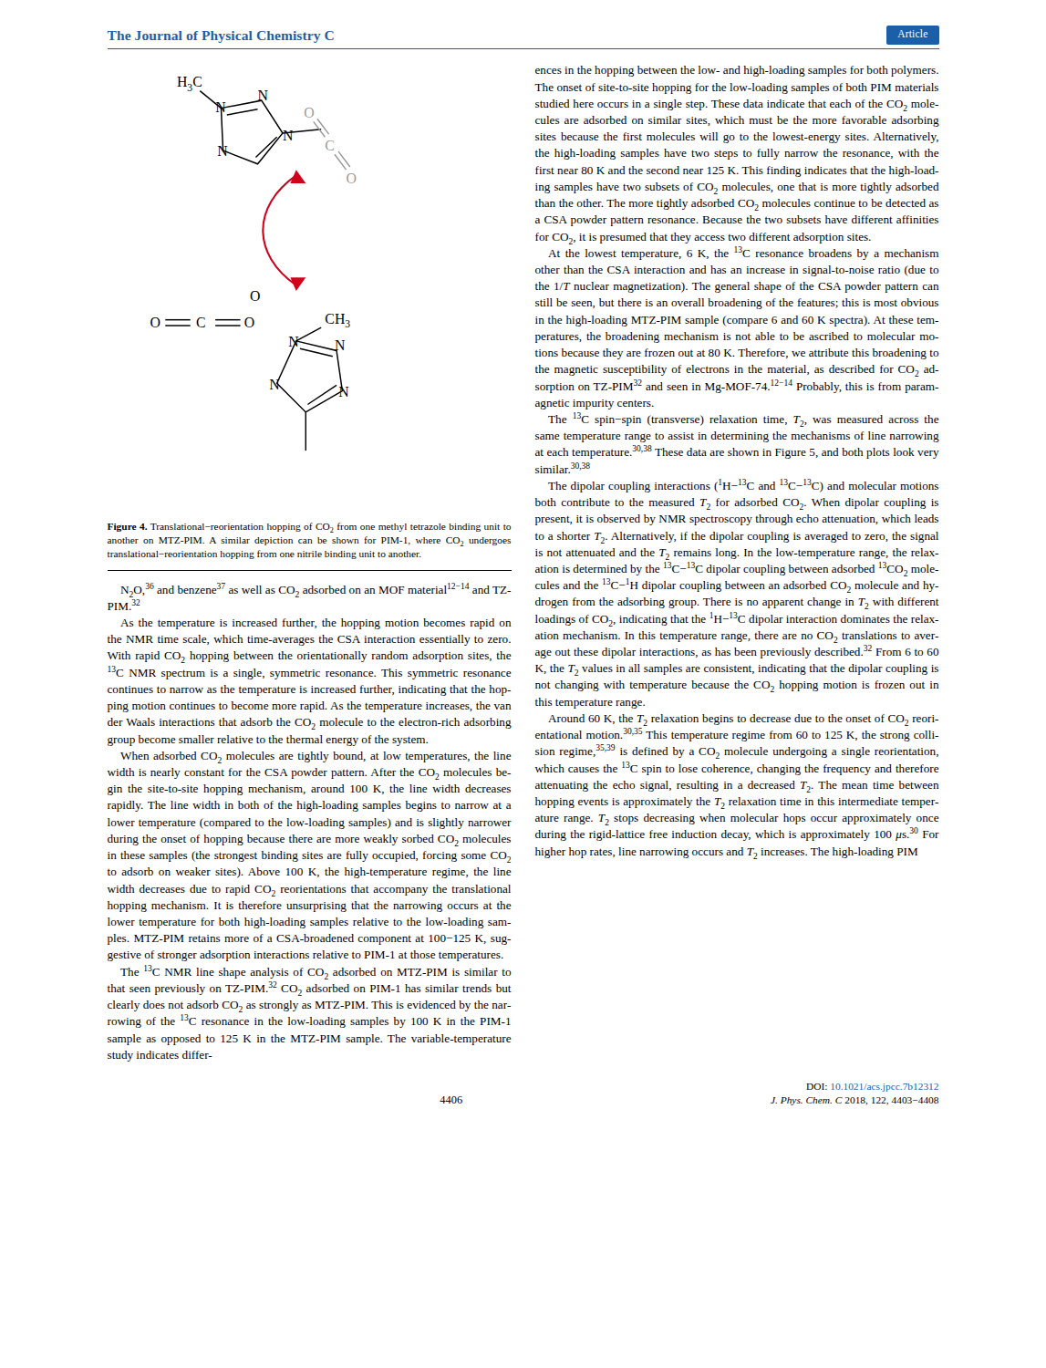The Journal of Physical Chemistry C
Article
H3C N N N N O C O O C O O N N N N CH3
Figure 4. Translational−reorientation hopping of CO2 from one methyl tetrazole binding unit to another on MTZ-PIM. A similar depiction can be shown for PIM-1, where CO2 undergoes translational−reorientation hopping from one nitrile binding unit to another.
N2O,36 and benzene37 as well as CO2 adsorbed on an MOF material12−14 and TZ-PIM.32
As the temperature is increased further, the hopping motion becomes rapid on the NMR time scale, which time-averages the CSA interaction essentially to zero. With rapid CO2 hopping between the orientationally random adsorption sites, the 13C NMR spectrum is a single, symmetric resonance. This symmetric resonance continues to narrow as the temperature is increased further, indicating that the hopping motion continues to become more rapid. As the temperature increases, the van der Waals interactions that adsorb the CO2 molecule to the electron-rich adsorbing group become smaller relative to the thermal energy of the system.
When adsorbed CO2 molecules are tightly bound, at low temperatures, the line width is nearly constant for the CSA powder pattern. After the CO2 molecules begin the site-to-site hopping mechanism, around 100 K, the line width decreases rapidly. The line width in both of the high-loading samples begins to narrow at a lower temperature (compared to the low-loading samples) and is slightly narrower during the onset of hopping because there are more weakly sorbed CO2 molecules in these samples (the strongest binding sites are fully occupied, forcing some CO2 to adsorb on weaker sites). Above 100 K, the high-temperature regime, the line width decreases due to rapid CO2 reorientations that accompany the translational hopping mechanism. It is therefore unsurprising that the narrowing occurs at the lower temperature for both high-loading samples relative to the low-loading samples. MTZ-PIM retains more of a CSA-broadened component at 100−125 K, suggestive of stronger adsorption interactions relative to PIM-1 at those temperatures.
The 13C NMR line shape analysis of CO2 adsorbed on MTZ-PIM is similar to that seen previously on TZ-PIM.32 CO2 adsorbed on PIM-1 has similar trends but clearly does not adsorb CO2 as strongly as MTZ-PIM. This is evidenced by the narrowing of the 13C resonance in the low-loading samples by 100 K in the PIM-1 sample as opposed to 125 K in the MTZ-PIM sample. The variable-temperature study indicates differ-
ences in the hopping between the low- and high-loading samples for both polymers. The onset of site-to-site hopping for the low-loading samples of both PIM materials studied here occurs in a single step. These data indicate that each of the CO2 molecules are adsorbed on similar sites, which must be the more favorable adsorbing sites because the first molecules will go to the lowest-energy sites. Alternatively, the high-loading samples have two steps to fully narrow the resonance, with the first near 80 K and the second near 125 K. This finding indicates that the high-loading samples have two subsets of CO2 molecules, one that is more tightly adsorbed than the other. The more tightly adsorbed CO2 molecules continue to be detected as a CSA powder pattern resonance. Because the two subsets have different affinities for CO2, it is presumed that they access two different adsorption sites.
At the lowest temperature, 6 K, the 13C resonance broadens by a mechanism other than the CSA interaction and has an increase in signal-to-noise ratio (due to the 1/T nuclear magnetization). The general shape of the CSA powder pattern can still be seen, but there is an overall broadening of the features; this is most obvious in the high-loading MTZ-PIM sample (compare 6 and 60 K spectra). At these temperatures, the broadening mechanism is not able to be ascribed to molecular motions because they are frozen out at 80 K. Therefore, we attribute this broadening to the magnetic susceptibility of electrons in the material, as described for CO2 adsorption on TZ-PIM32 and seen in Mg-MOF-74.12−14 Probably, this is from paramagnetic impurity centers.
The 13C spin−spin (transverse) relaxation time, T2, was measured across the same temperature range to assist in determining the mechanisms of line narrowing at each temperature.30,38 These data are shown in Figure 5, and both plots look very similar.30,38
The dipolar coupling interactions (1H−13C and 13C−13C) and molecular motions both contribute to the measured T2 for adsorbed CO2. When dipolar coupling is present, it is observed by NMR spectroscopy through echo attenuation, which leads to a shorter T2. Alternatively, if the dipolar coupling is averaged to zero, the signal is not attenuated and the T2 remains long. In the low-temperature range, the relaxation is determined by the 13C−13C dipolar coupling between adsorbed 13CO2 molecules and the 13C−1H dipolar coupling between an adsorbed CO2 molecule and hydrogen from the adsorbing group. There is no apparent change in T2 with different loadings of CO2, indicating that the 1H−13C dipolar interaction dominates the relaxation mechanism. In this temperature range, there are no CO2 translations to average out these dipolar interactions, as has been previously described.32 From 6 to 60 K, the T2 values in all samples are consistent, indicating that the dipolar coupling is not changing with temperature because the CO2 hopping motion is frozen out in this temperature range.
Around 60 K, the T2 relaxation begins to decrease due to the onset of CO2 reorientational motion.30,35 This temperature regime from 60 to 125 K, the strong collision regime,35,39 is defined by a CO2 molecule undergoing a single reorientation, which causes the 13C spin to lose coherence, changing the frequency and therefore attenuating the echo signal, resulting in a decreased T2. The mean time between hopping events is approximately the T2 relaxation time in this intermediate temperature range. T2 stops decreasing when molecular hops occur approximately once during the rigid-lattice free induction decay, which is approximately 100 μs.30 For higher hop rates, line narrowing occurs and T2 increases. The high-loading PIM
4406
DOI: 10.1021/acs.jpcc.7b12312
J. Phys. Chem. C 2018, 122, 4403−4408